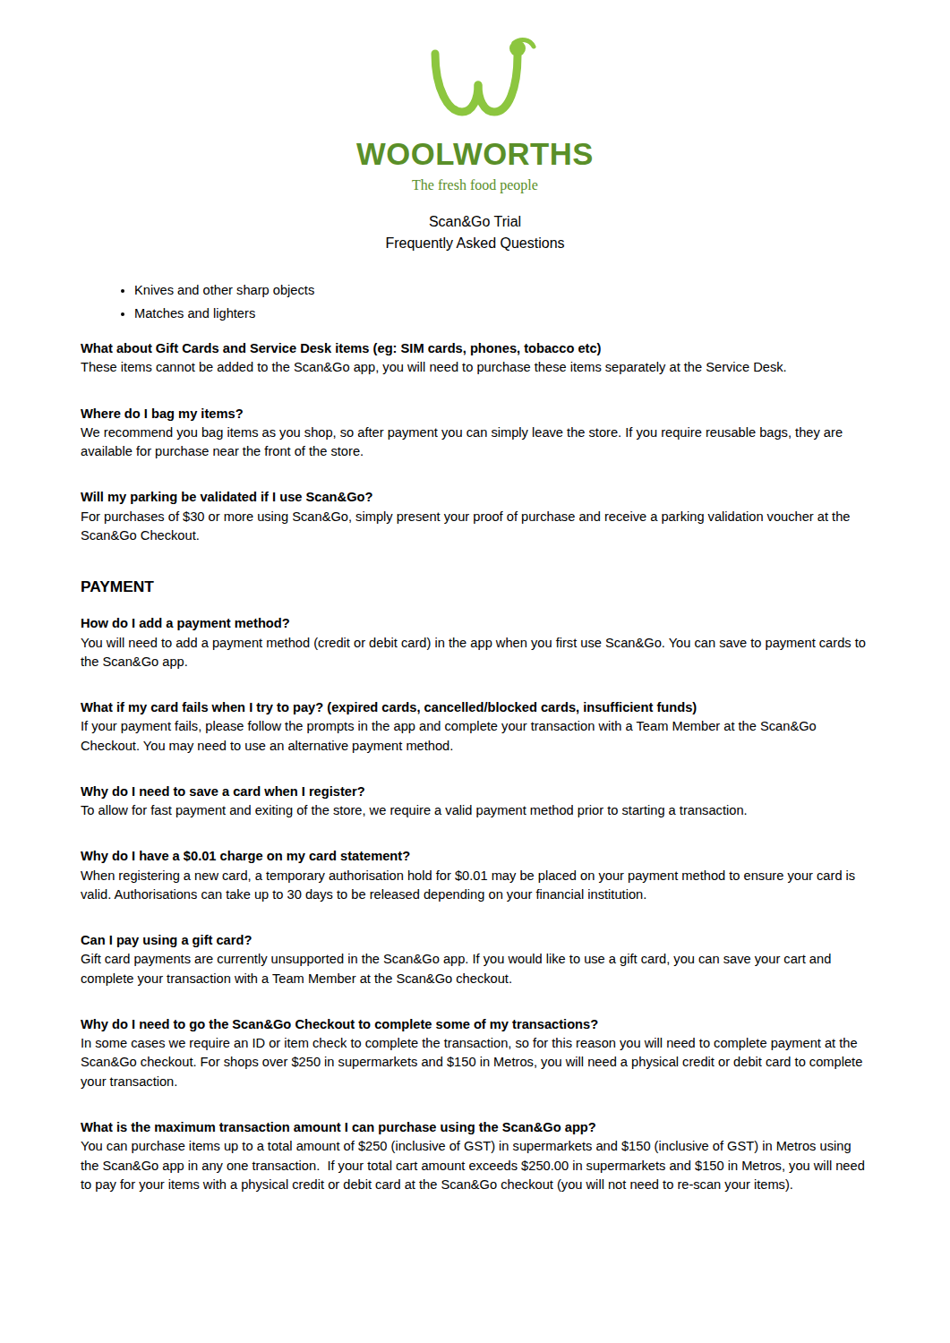WOOLWORTHS
The fresh food people
Scan&Go Trial
Frequently Asked Questions
Knives and other sharp objects
Matches and lighters
What about Gift Cards and Service Desk items (eg: SIM cards, phones, tobacco etc)
These items cannot be added to the Scan&Go app, you will need to purchase these items separately at the Service Desk.
Where do I bag my items?
We recommend you bag items as you shop, so after payment you can simply leave the store. If you require reusable bags, they are available for purchase near the front of the store.
Will my parking be validated if I use Scan&Go?
For purchases of $30 or more using Scan&Go, simply present your proof of purchase and receive a parking validation voucher at the Scan&Go Checkout.
PAYMENT
How do I add a payment method?
You will need to add a payment method (credit or debit card) in the app when you first use Scan&Go. You can save to payment cards to the Scan&Go app.
What if my card fails when I try to pay? (expired cards, cancelled/blocked cards, insufficient funds)
If your payment fails, please follow the prompts in the app and complete your transaction with a Team Member at the Scan&Go Checkout. You may need to use an alternative payment method.
Why do I need to save a card when I register?
To allow for fast payment and exiting of the store, we require a valid payment method prior to starting a transaction.
Why do I have a $0.01 charge on my card statement?
When registering a new card, a temporary authorisation hold for $0.01 may be placed on your payment method to ensure your card is valid. Authorisations can take up to 30 days to be released depending on your financial institution.
Can I pay using a gift card?
Gift card payments are currently unsupported in the Scan&Go app. If you would like to use a gift card, you can save your cart and complete your transaction with a Team Member at the Scan&Go checkout.
Why do I need to go the Scan&Go Checkout to complete some of my transactions?
In some cases we require an ID or item check to complete the transaction, so for this reason you will need to complete payment at the Scan&Go checkout. For shops over $250 in supermarkets and $150 in Metros, you will need a physical credit or debit card to complete your transaction.
What is the maximum transaction amount I can purchase using the Scan&Go app?
You can purchase items up to a total amount of $250 (inclusive of GST) in supermarkets and $150 (inclusive of GST) in Metros using the Scan&Go app in any one transaction. If your total cart amount exceeds $250.00 in supermarkets and $150 in Metros, you will need to pay for your items with a physical credit or debit card at the Scan&Go checkout (you will not need to re-scan your items).